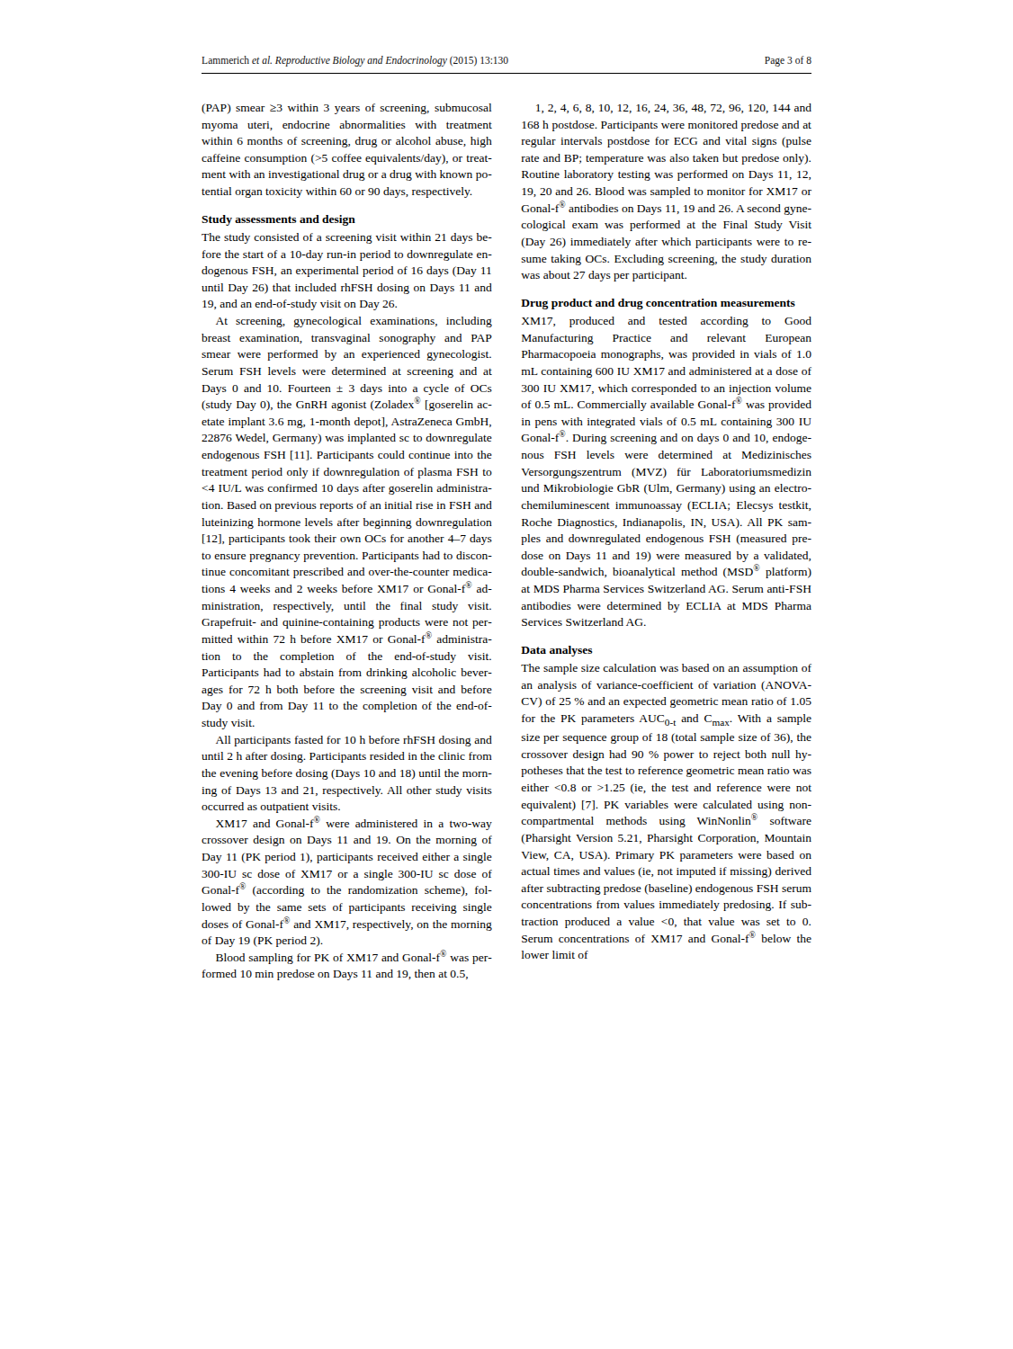Lammerich et al. Reproductive Biology and Endocrinology (2015) 13:130
Page 3 of 8
(PAP) smear ≥3 within 3 years of screening, submucosal myoma uteri, endocrine abnormalities with treatment within 6 months of screening, drug or alcohol abuse, high caffeine consumption (>5 coffee equivalents/day), or treatment with an investigational drug or a drug with known potential organ toxicity within 60 or 90 days, respectively.
Study assessments and design
The study consisted of a screening visit within 21 days before the start of a 10-day run-in period to downregulate endogenous FSH, an experimental period of 16 days (Day 11 until Day 26) that included rhFSH dosing on Days 11 and 19, and an end-of-study visit on Day 26.
At screening, gynecological examinations, including breast examination, transvaginal sonography and PAP smear were performed by an experienced gynecologist. Serum FSH levels were determined at screening and at Days 0 and 10. Fourteen ± 3 days into a cycle of OCs (study Day 0), the GnRH agonist (Zoladex® [goserelin acetate implant 3.6 mg, 1-month depot], AstraZeneca GmbH, 22876 Wedel, Germany) was implanted sc to downregulate endogenous FSH [11]. Participants could continue into the treatment period only if downregulation of plasma FSH to <4 IU/L was confirmed 10 days after goserelin administration. Based on previous reports of an initial rise in FSH and luteinizing hormone levels after beginning downregulation [12], participants took their own OCs for another 4–7 days to ensure pregnancy prevention. Participants had to discontinue concomitant prescribed and over-the-counter medications 4 weeks and 2 weeks before XM17 or Gonal-f® administration, respectively, until the final study visit. Grapefruit- and quinine-containing products were not permitted within 72 h before XM17 or Gonal-f® administration to the completion of the end-of-study visit. Participants had to abstain from drinking alcoholic beverages for 72 h both before the screening visit and before Day 0 and from Day 11 to the completion of the end-of-study visit.
All participants fasted for 10 h before rhFSH dosing and until 2 h after dosing. Participants resided in the clinic from the evening before dosing (Days 10 and 18) until the morning of Days 13 and 21, respectively. All other study visits occurred as outpatient visits.
XM17 and Gonal-f® were administered in a two-way crossover design on Days 11 and 19. On the morning of Day 11 (PK period 1), participants received either a single 300-IU sc dose of XM17 or a single 300-IU sc dose of Gonal-f® (according to the randomization scheme), followed by the same sets of participants receiving single doses of Gonal-f® and XM17, respectively, on the morning of Day 19 (PK period 2).
Blood sampling for PK of XM17 and Gonal-f® was performed 10 min predose on Days 11 and 19, then at 0.5,
1, 2, 4, 6, 8, 10, 12, 16, 24, 36, 48, 72, 96, 120, 144 and 168 h postdose. Participants were monitored predose and at regular intervals postdose for ECG and vital signs (pulse rate and BP; temperature was also taken but predose only). Routine laboratory testing was performed on Days 11, 12, 19, 20 and 26. Blood was sampled to monitor for XM17 or Gonal-f® antibodies on Days 11, 19 and 26. A second gynecological exam was performed at the Final Study Visit (Day 26) immediately after which participants were to resume taking OCs. Excluding screening, the study duration was about 27 days per participant.
Drug product and drug concentration measurements
XM17, produced and tested according to Good Manufacturing Practice and relevant European Pharmacopoeia monographs, was provided in vials of 1.0 mL containing 600 IU XM17 and administered at a dose of 300 IU XM17, which corresponded to an injection volume of 0.5 mL. Commercially available Gonal-f® was provided in pens with integrated vials of 0.5 mL containing 300 IU Gonal-f®. During screening and on days 0 and 10, endogenous FSH levels were determined at Medizinisches Versorgungszentrum (MVZ) für Laboratoriumsmedizin und Mikrobiologie GbR (Ulm, Germany) using an electrochemiluminescent immunoassay (ECLIA; Elecsys testkit, Roche Diagnostics, Indianapolis, IN, USA). All PK samples and downregulated endogenous FSH (measured predose on Days 11 and 19) were measured by a validated, double-sandwich, bioanalytical method (MSD® platform) at MDS Pharma Services Switzerland AG. Serum anti-FSH antibodies were determined by ECLIA at MDS Pharma Services Switzerland AG.
Data analyses
The sample size calculation was based on an assumption of an analysis of variance-coefficient of variation (ANOVA-CV) of 25 % and an expected geometric mean ratio of 1.05 for the PK parameters AUC0-t and Cmax. With a sample size per sequence group of 18 (total sample size of 36), the crossover design had 90 % power to reject both null hypotheses that the test to reference geometric mean ratio was either <0.8 or >1.25 (ie, the test and reference were not equivalent) [7]. PK variables were calculated using noncompartmental methods using WinNonlin® software (Pharsight Version 5.21, Pharsight Corporation, Mountain View, CA, USA). Primary PK parameters were based on actual times and values (ie, not imputed if missing) derived after subtracting predose (baseline) endogenous FSH serum concentrations from values immediately predosing. If subtraction produced a value <0, that value was set to 0. Serum concentrations of XM17 and Gonal-f® below the lower limit of